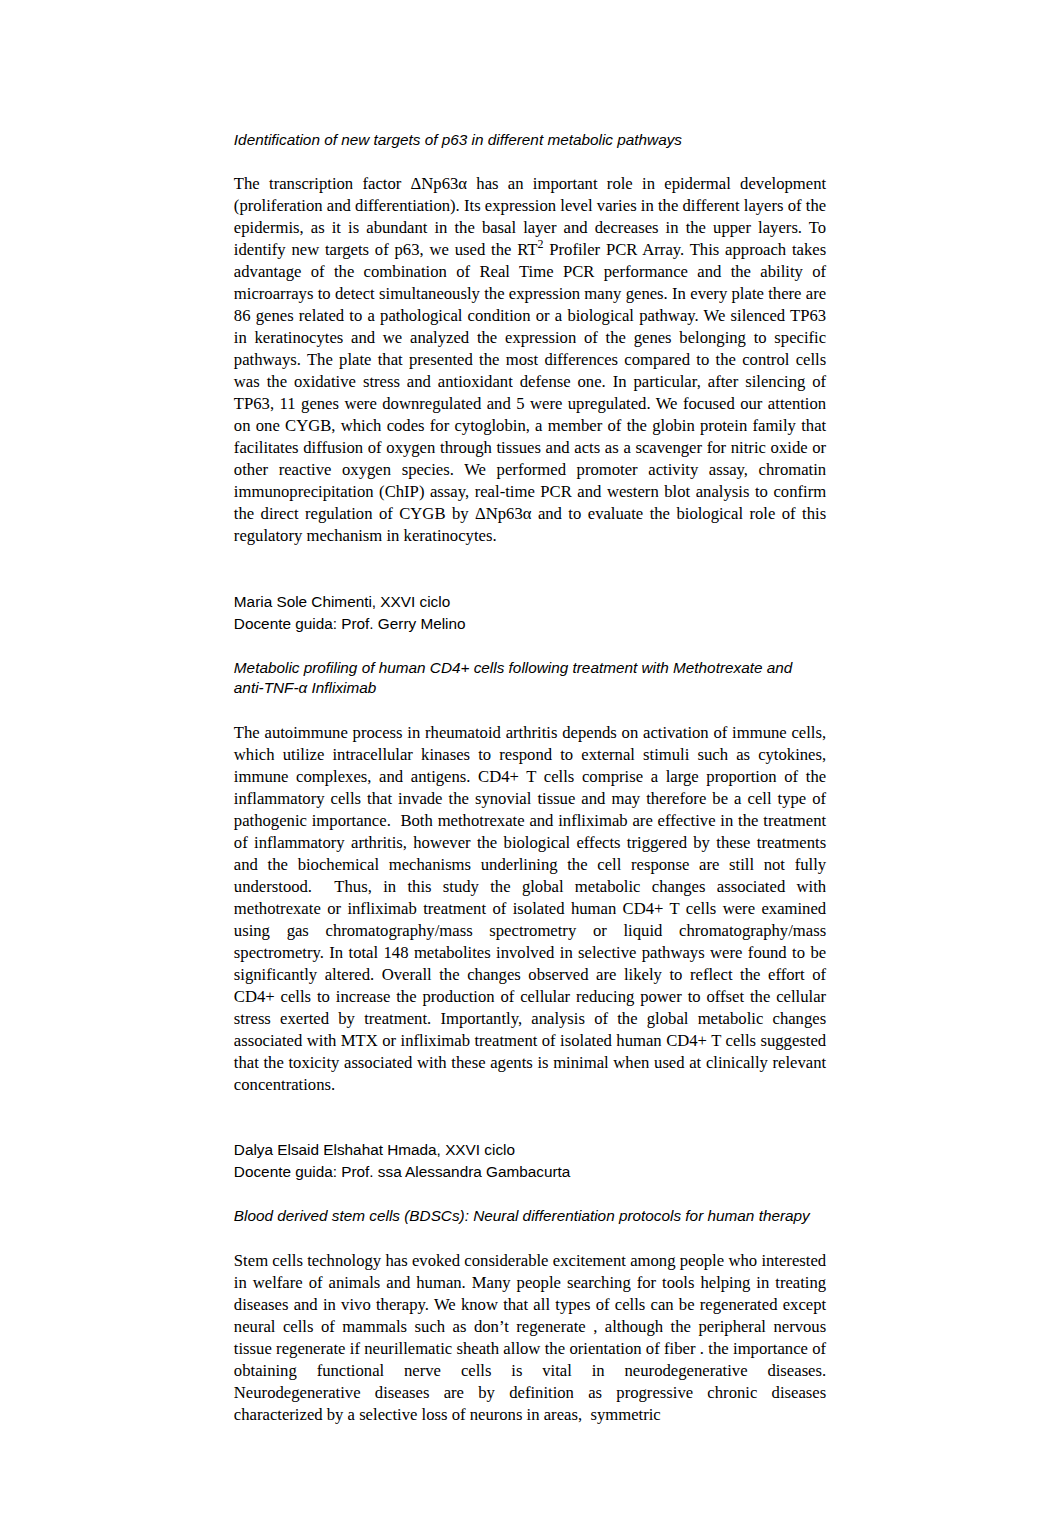Identification of new targets of p63 in different metabolic pathways
The transcription factor ΔNp63α has an important role in epidermal development (proliferation and differentiation). Its expression level varies in the different layers of the epidermis, as it is abundant in the basal layer and decreases in the upper layers. To identify new targets of p63, we used the RT2 Profiler PCR Array. This approach takes advantage of the combination of Real Time PCR performance and the ability of microarrays to detect simultaneously the expression many genes. In every plate there are 86 genes related to a pathological condition or a biological pathway. We silenced TP63 in keratinocytes and we analyzed the expression of the genes belonging to specific pathways. The plate that presented the most differences compared to the control cells was the oxidative stress and antioxidant defense one. In particular, after silencing of TP63, 11 genes were downregulated and 5 were upregulated. We focused our attention on one CYGB, which codes for cytoglobin, a member of the globin protein family that facilitates diffusion of oxygen through tissues and acts as a scavenger for nitric oxide or other reactive oxygen species. We performed promoter activity assay, chromatin immunoprecipitation (ChIP) assay, real-time PCR and western blot analysis to confirm the direct regulation of CYGB by ΔNp63α and to evaluate the biological role of this regulatory mechanism in keratinocytes.
Maria Sole Chimenti, XXVI ciclo
Docente guida: Prof. Gerry Melino
Metabolic profiling of human CD4+ cells following treatment with Methotrexate and anti-TNF-α Infliximab
The autoimmune process in rheumatoid arthritis depends on activation of immune cells, which utilize intracellular kinases to respond to external stimuli such as cytokines, immune complexes, and antigens. CD4+ T cells comprise a large proportion of the inflammatory cells that invade the synovial tissue and may therefore be a cell type of pathogenic importance. Both methotrexate and infliximab are effective in the treatment of inflammatory arthritis, however the biological effects triggered by these treatments and the biochemical mechanisms underlining the cell response are still not fully understood. Thus, in this study the global metabolic changes associated with methotrexate or infliximab treatment of isolated human CD4+ T cells were examined using gas chromatography/mass spectrometry or liquid chromatography/mass spectrometry. In total 148 metabolites involved in selective pathways were found to be significantly altered. Overall the changes observed are likely to reflect the effort of CD4+ cells to increase the production of cellular reducing power to offset the cellular stress exerted by treatment. Importantly, analysis of the global metabolic changes associated with MTX or infliximab treatment of isolated human CD4+ T cells suggested that the toxicity associated with these agents is minimal when used at clinically relevant concentrations.
Dalya Elsaid Elshahat Hmada, XXVI ciclo
Docente guida: Prof. ssa Alessandra Gambacurta
Blood derived stem cells (BDSCs): Neural differentiation protocols for human therapy
Stem cells technology has evoked considerable excitement among people who interested in welfare of animals and human. Many people searching for tools helping in treating diseases and in vivo therapy. We know that all types of cells can be regenerated except neural cells of mammals such as don’t regenerate , although the peripheral nervous tissue regenerate if neurillematic sheath allow the orientation of fiber . the importance of obtaining functional nerve cells is vital in neurodegenerative diseases. Neurodegenerative diseases are by definition as progressive chronic diseases characterized by a selective loss of neurons in areas, symmetric